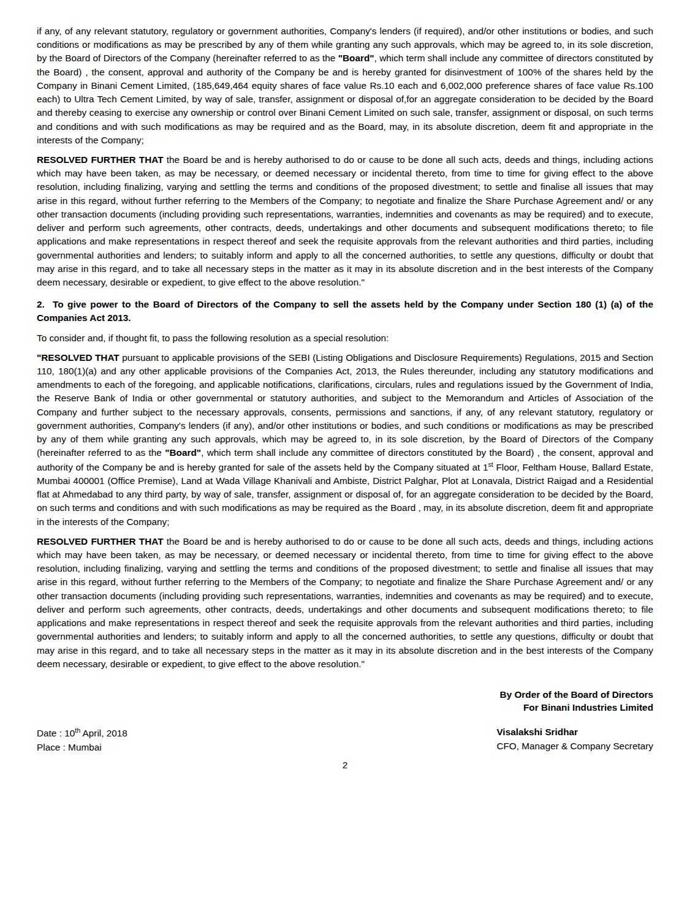if any, of any relevant statutory, regulatory or government authorities, Company's lenders (if required), and/or other institutions or bodies, and such conditions or modifications as may be prescribed by any of them while granting any such approvals, which may be agreed to, in its sole discretion, by the Board of Directors of the Company (hereinafter referred to as the "Board", which term shall include any committee of directors constituted by the Board) , the consent, approval and authority of the Company be and is hereby granted for disinvestment of 100% of the shares held by the Company in Binani Cement Limited, (185,649,464 equity shares of face value Rs.10 each and 6,002,000 preference shares of face value Rs.100 each) to Ultra Tech Cement Limited, by way of sale, transfer, assignment or disposal of,for an aggregate consideration to be decided by the Board and thereby ceasing to exercise any ownership or control over Binani Cement Limited on such sale, transfer, assignment or disposal, on such terms and conditions and with such modifications as may be required and as the Board, may, in its absolute discretion, deem fit and appropriate in the interests of the Company;
RESOLVED FURTHER THAT the Board be and is hereby authorised to do or cause to be done all such acts, deeds and things, including actions which may have been taken, as may be necessary, or deemed necessary or incidental thereto, from time to time for giving effect to the above resolution, including finalizing, varying and settling the terms and conditions of the proposed divestment; to settle and finalise all issues that may arise in this regard, without further referring to the Members of the Company; to negotiate and finalize the Share Purchase Agreement and/ or any other transaction documents (including providing such representations, warranties, indemnities and covenants as may be required) and to execute, deliver and perform such agreements, other contracts, deeds, undertakings and other documents and subsequent modifications thereto; to file applications and make representations in respect thereof and seek the requisite approvals from the relevant authorities and third parties, including governmental authorities and lenders; to suitably inform and apply to all the concerned authorities, to settle any questions, difficulty or doubt that may arise in this regard, and to take all necessary steps in the matter as it may in its absolute discretion and in the best interests of the Company deem necessary, desirable or expedient, to give effect to the above resolution."
2. To give power to the Board of Directors of the Company to sell the assets held by the Company under Section 180 (1) (a) of the Companies Act 2013.
To consider and, if thought fit, to pass the following resolution as a special resolution:
"RESOLVED THAT pursuant to applicable provisions of the SEBI (Listing Obligations and Disclosure Requirements) Regulations, 2015 and Section 110, 180(1)(a) and any other applicable provisions of the Companies Act, 2013, the Rules thereunder, including any statutory modifications and amendments to each of the foregoing, and applicable notifications, clarifications, circulars, rules and regulations issued by the Government of India, the Reserve Bank of India or other governmental or statutory authorities, and subject to the Memorandum and Articles of Association of the Company and further subject to the necessary approvals, consents, permissions and sanctions, if any, of any relevant statutory, regulatory or government authorities, Company's lenders (if any), and/or other institutions or bodies, and such conditions or modifications as may be prescribed by any of them while granting any such approvals, which may be agreed to, in its sole discretion, by the Board of Directors of the Company (hereinafter referred to as the "Board", which term shall include any committee of directors constituted by the Board) , the consent, approval and authority of the Company be and is hereby granted for sale of the assets held by the Company situated at 1st Floor, Feltham House, Ballard Estate, Mumbai 400001 (Office Premise), Land at Wada Village Khanivali and Ambiste, District Palghar, Plot at Lonavala, District Raigad and a Residential flat at Ahmedabad to any third party, by way of sale, transfer, assignment or disposal of, for an aggregate consideration to be decided by the Board, on such terms and conditions and with such modifications as may be required as the Board , may, in its absolute discretion, deem fit and appropriate in the interests of the Company;
RESOLVED FURTHER THAT the Board be and is hereby authorised to do or cause to be done all such acts, deeds and things, including actions which may have been taken, as may be necessary, or deemed necessary or incidental thereto, from time to time for giving effect to the above resolution, including finalizing, varying and settling the terms and conditions of the proposed divestment; to settle and finalise all issues that may arise in this regard, without further referring to the Members of the Company; to negotiate and finalize the Share Purchase Agreement and/ or any other transaction documents (including providing such representations, warranties, indemnities and covenants as may be required) and to execute, deliver and perform such agreements, other contracts, deeds, undertakings and other documents and subsequent modifications thereto; to file applications and make representations in respect thereof and seek the requisite approvals from the relevant authorities and third parties, including governmental authorities and lenders; to suitably inform and apply to all the concerned authorities, to settle any questions, difficulty or doubt that may arise in this regard, and to take all necessary steps in the matter as it may in its absolute discretion and in the best interests of the Company deem necessary, desirable or expedient, to give effect to the above resolution."
By Order of the Board of Directors
For Binani Industries Limited
Date : 10th April, 2018
Place : Mumbai
Visalakshi Sridhar
CFO, Manager & Company Secretary
2